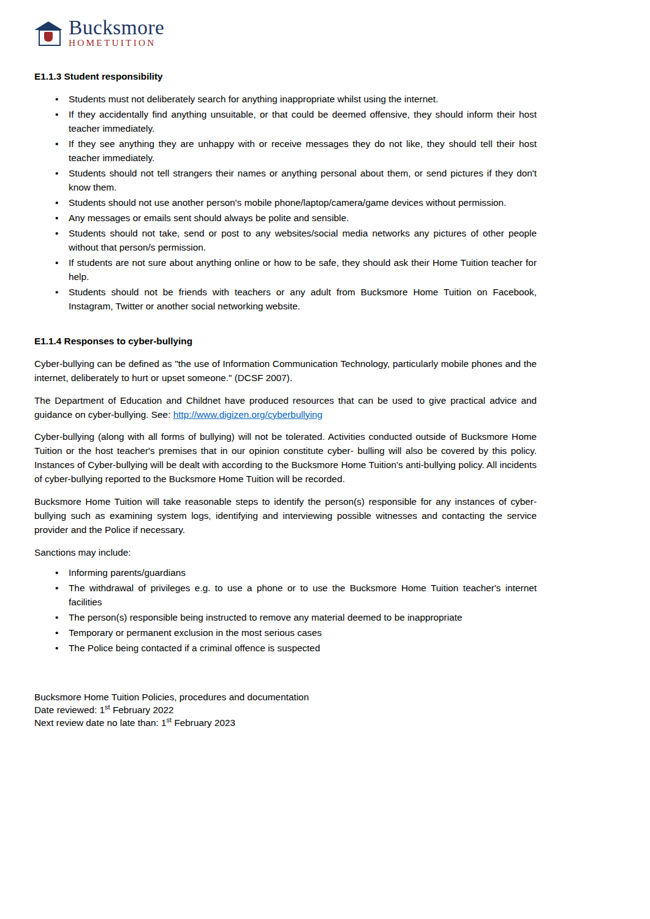Bucksmore HOMETUITION
E1.1.3 Student responsibility
Students must not deliberately search for anything inappropriate whilst using the internet.
If they accidentally find anything unsuitable, or that could be deemed offensive, they should inform their host teacher immediately.
If they see anything they are unhappy with or receive messages they do not like, they should tell their host teacher immediately.
Students should not tell strangers their names or anything personal about them, or send pictures if they don't know them.
Students should not use another person's mobile phone/laptop/camera/game devices without permission.
Any messages or emails sent should always be polite and sensible.
Students should not take, send or post to any websites/social media networks any pictures of other people without that person/s permission.
If students are not sure about anything online or how to be safe, they should ask their Home Tuition teacher for help.
Students should not be friends with teachers or any adult from Bucksmore Home Tuition on Facebook, Instagram, Twitter or another social networking website.
E1.1.4 Responses to cyber-bullying
Cyber-bullying can be defined as "the use of Information Communication Technology, particularly mobile phones and the internet, deliberately to hurt or upset someone." (DCSF 2007).
The Department of Education and Childnet have produced resources that can be used to give practical advice and guidance on cyber-bullying. See: http://www.digizen.org/cyberbullying
Cyber-bullying (along with all forms of bullying) will not be tolerated. Activities conducted outside of Bucksmore Home Tuition or the host teacher's premises that in our opinion constitute cyber- bulling will also be covered by this policy. Instances of Cyber-bullying will be dealt with according to the Bucksmore Home Tuition's anti-bullying policy. All incidents of cyber-bullying reported to the Bucksmore Home Tuition will be recorded.
Bucksmore Home Tuition will take reasonable steps to identify the person(s) responsible for any instances of cyber-bullying such as examining system logs, identifying and interviewing possible witnesses and contacting the service provider and the Police if necessary.
Sanctions may include:
Informing parents/guardians
The withdrawal of privileges e.g. to use a phone or to use the Bucksmore Home Tuition teacher's internet facilities
The person(s) responsible being instructed to remove any material deemed to be inappropriate
Temporary or permanent exclusion in the most serious cases
The Police being contacted if a criminal offence is suspected
Bucksmore Home Tuition Policies, procedures and documentation
Date reviewed: 1st February 2022
Next review date no late than: 1st February 2023